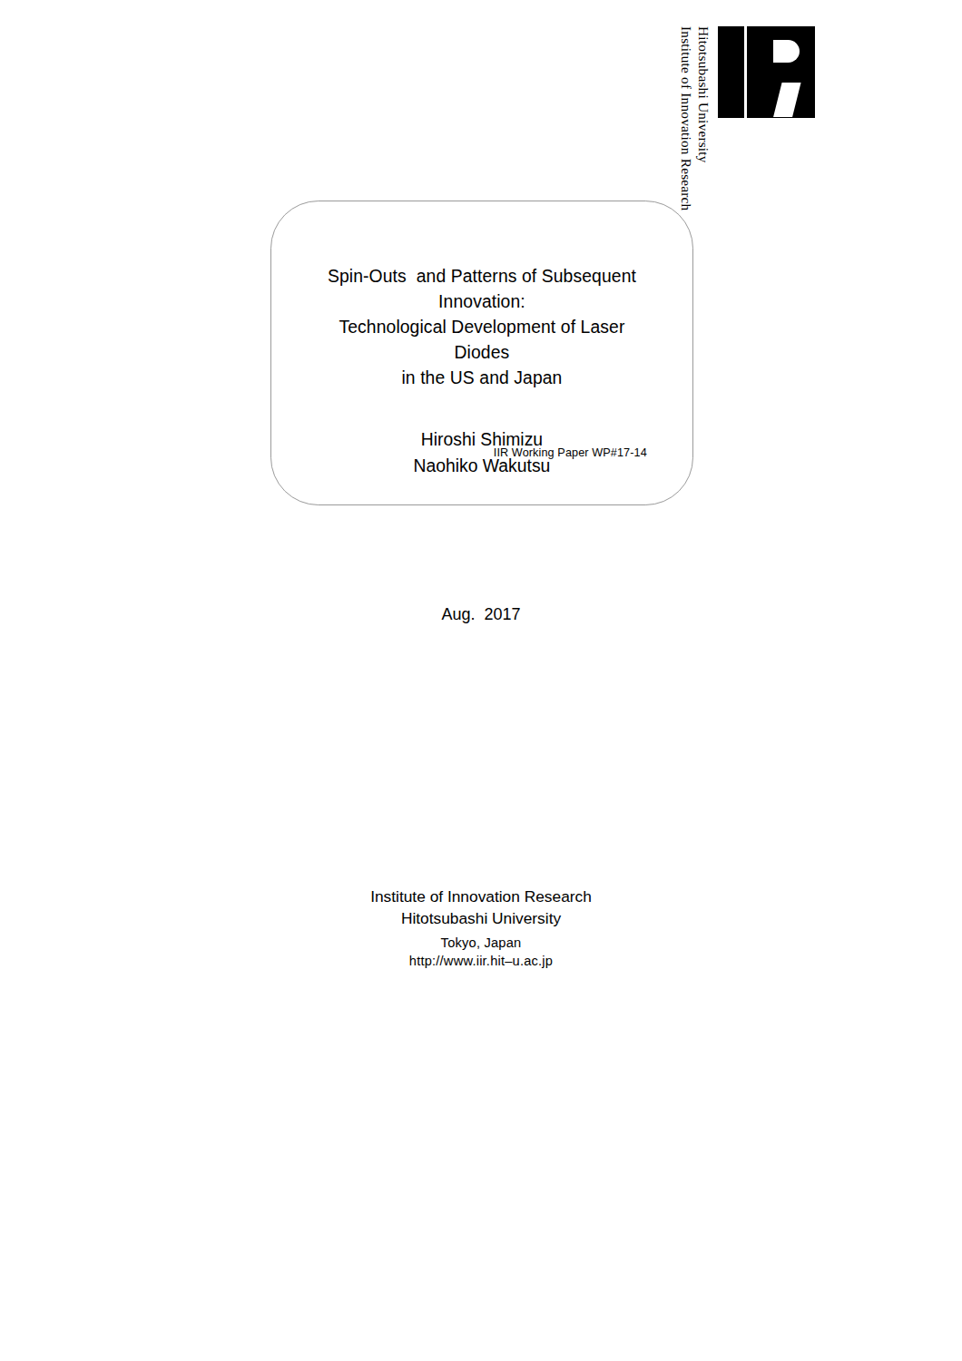Hitotsubashi University
Institute of Innovation Research
Spin-Outs and Patterns of Subsequent Innovation:
Technological Development of Laser Diodes
in the US and Japan
Hiroshi Shimizu
Naohiko Wakutsu
IIR Working Paper WP#17-14
Aug. 2017
Institute of Innovation Research
Hitotsubashi University
Tokyo, Japan
http://www.iir.hit–u.ac.jp